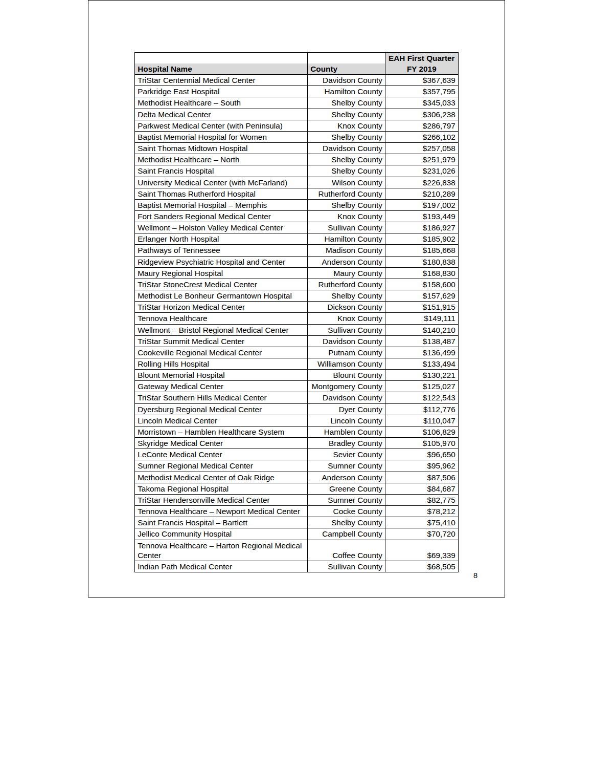| | | EAH First Quarter |
| --- | --- | --- |
| Hospital Name | County | FY 2019 |
| TriStar Centennial Medical Center | Davidson County | $367,639 |
| Parkridge East Hospital | Hamilton County | $357,795 |
| Methodist Healthcare – South | Shelby County | $345,033 |
| Delta Medical Center | Shelby County | $306,238 |
| Parkwest Medical Center (with Peninsula) | Knox County | $286,797 |
| Baptist Memorial Hospital for Women | Shelby County | $266,102 |
| Saint Thomas Midtown Hospital | Davidson County | $257,058 |
| Methodist Healthcare – North | Shelby County | $251,979 |
| Saint Francis Hospital | Shelby County | $231,026 |
| University Medical Center (with McFarland) | Wilson County | $226,838 |
| Saint Thomas Rutherford Hospital | Rutherford County | $210,289 |
| Baptist Memorial Hospital – Memphis | Shelby County | $197,002 |
| Fort Sanders Regional Medical Center | Knox County | $193,449 |
| Wellmont – Holston Valley Medical Center | Sullivan County | $186,927 |
| Erlanger North Hospital | Hamilton County | $185,902 |
| Pathways of Tennessee | Madison County | $185,668 |
| Ridgeview Psychiatric Hospital and Center | Anderson County | $180,838 |
| Maury Regional Hospital | Maury County | $168,830 |
| TriStar StoneCrest Medical Center | Rutherford County | $158,600 |
| Methodist Le Bonheur Germantown Hospital | Shelby County | $157,629 |
| TriStar Horizon Medical Center | Dickson County | $151,915 |
| Tennova Healthcare | Knox County | $149,111 |
| Wellmont – Bristol Regional Medical Center | Sullivan County | $140,210 |
| TriStar Summit Medical Center | Davidson County | $138,487 |
| Cookeville Regional Medical Center | Putnam County | $136,499 |
| Rolling Hills Hospital | Williamson County | $133,494 |
| Blount Memorial Hospital | Blount County | $130,221 |
| Gateway Medical Center | Montgomery County | $125,027 |
| TriStar Southern Hills Medical Center | Davidson County | $122,543 |
| Dyersburg Regional Medical Center | Dyer County | $112,776 |
| Lincoln Medical Center | Lincoln County | $110,047 |
| Morristown – Hamblen Healthcare System | Hamblen County | $106,829 |
| Skyridge Medical Center | Bradley County | $105,970 |
| LeConte Medical Center | Sevier County | $96,650 |
| Sumner Regional Medical Center | Sumner County | $95,962 |
| Methodist Medical Center of Oak Ridge | Anderson County | $87,506 |
| Takoma Regional Hospital | Greene County | $84,687 |
| TriStar Hendersonville Medical Center | Sumner County | $82,775 |
| Tennova Healthcare – Newport Medical Center | Cocke County | $78,212 |
| Saint Francis Hospital – Bartlett | Shelby County | $75,410 |
| Jellico Community Hospital | Campbell County | $70,720 |
| Tennova Healthcare – Harton Regional Medical Center | Coffee County | $69,339 |
| Indian Path Medical Center | Sullivan County | $68,505 |
8